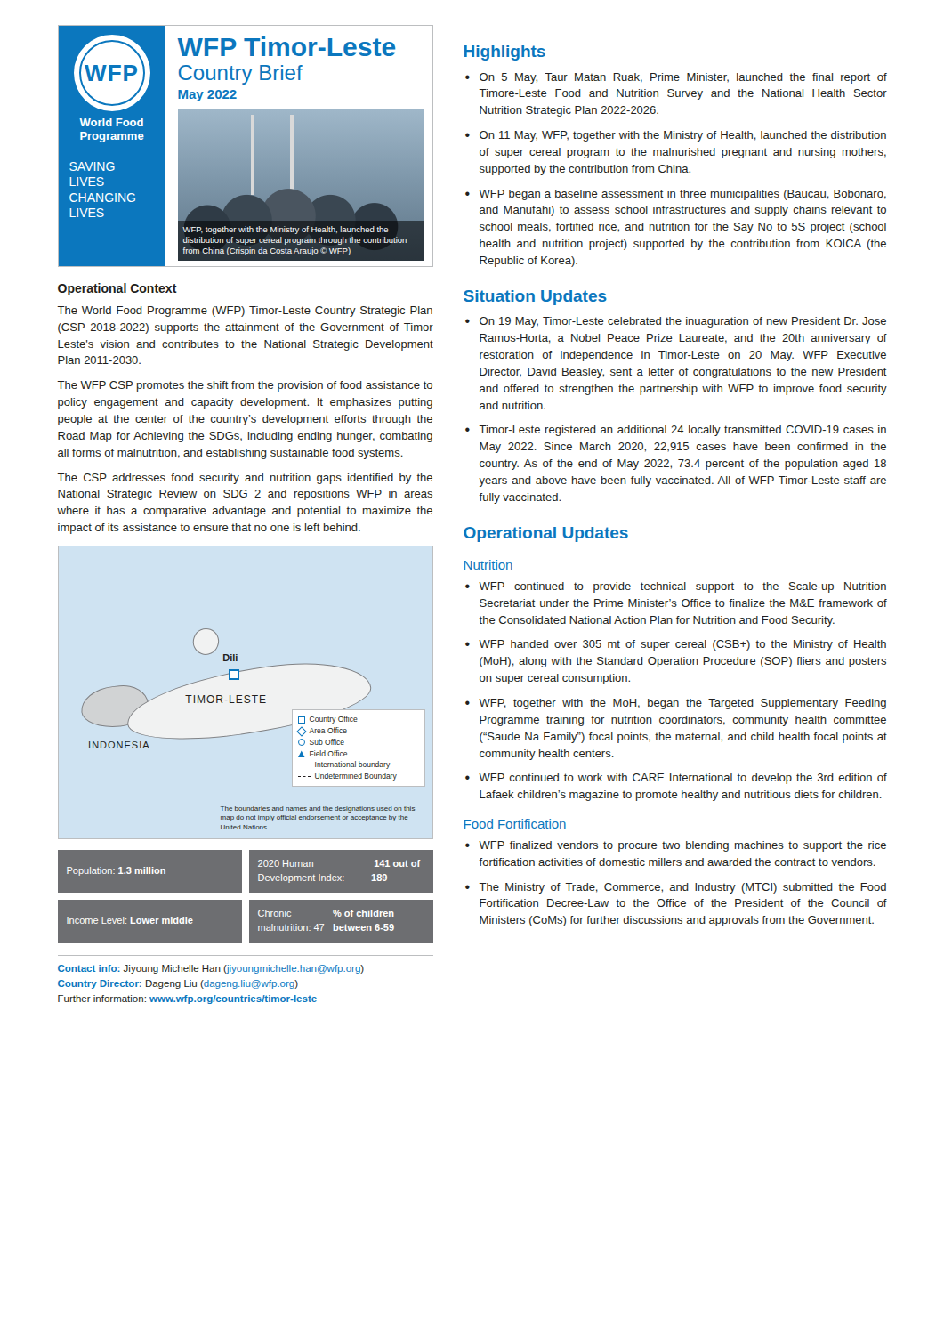WFP
World Food
Programme
SAVING
LIVES
CHANGING
LIVES
WFP Timor-Leste
Country Brief
May 2022
WFP, together with the Ministry of Health, launched the distribution of super cereal program through the contribution from China (Crispin da Costa Araujo © WFP)
Operational Context
The World Food Programme (WFP) Timor-Leste Country Strategic Plan (CSP 2018-2022) supports the attainment of the Government of Timor Leste's vision and contributes to the National Strategic Development Plan 2011-2030.
The WFP CSP promotes the shift from the provision of food assistance to policy engagement and capacity development. It emphasizes putting people at the center of the country’s development efforts through the Road Map for Achieving the SDGs, including ending hunger, combating all forms of malnutrition, and establishing sustainable food systems.
The CSP addresses food security and nutrition gaps identified by the National Strategic Review on SDG 2 and repositions WFP in areas where it has a comparative advantage and potential to maximize the impact of its assistance to ensure that no one is left behind.
Dili
TIMOR-LESTE
INDONESIA
Country Office
Area Office
Sub Office
Field Office
International boundary
Undetermined Boundary
The boundaries and names and the designations used on this map do not imply official endorsement or acceptance by the United Nations.
Population: 1.3 million
2020 Human Development Index: 141 out of 189
Income Level: Lower middle
Chronic malnutrition: 47% of children between 6-59
Contact info: Jiyoung Michelle Han (jiyoungmichelle.han@wfp.org)
Country Director: Dageng Liu (dageng.liu@wfp.org)
Further information: www.wfp.org/countries/timor-leste
Highlights
On 5 May, Taur Matan Ruak, Prime Minister, launched the final report of Timore-Leste Food and Nutrition Survey and the National Health Sector Nutrition Strategic Plan 2022-2026.
On 11 May, WFP, together with the Ministry of Health, launched the distribution of super cereal program to the malnurished pregnant and nursing mothers, supported by the contribution from China.
WFP began a baseline assessment in three municipalities (Baucau, Bobonaro, and Manufahi) to assess school infrastructures and supply chains relevant to school meals, fortified rice, and nutrition for the Say No to 5S project (school health and nutrition project) supported by the contribution from KOICA (the Republic of Korea).
Situation Updates
On 19 May, Timor-Leste celebrated the inuaguration of new President Dr. Jose Ramos-Horta, a Nobel Peace Prize Laureate, and the 20th anniversary of restoration of independence in Timor-Leste on 20 May. WFP Executive Director, David Beasley, sent a letter of congratulations to the new President and offered to strengthen the partnership with WFP to improve food security and nutrition.
Timor-Leste registered an additional 24 locally transmitted COVID-19 cases in May 2022. Since March 2020, 22,915 cases have been confirmed in the country. As of the end of May 2022, 73.4 percent of the population aged 18 years and above have been fully vaccinated. All of WFP Timor-Leste staff are fully vaccinated.
Operational Updates
Nutrition
WFP continued to provide technical support to the Scale-up Nutrition Secretariat under the Prime Minister’s Office to finalize the M&E framework of the Consolidated National Action Plan for Nutrition and Food Security.
WFP handed over 305 mt of super cereal (CSB+) to the Ministry of Health (MoH), along with the Standard Operation Procedure (SOP) fliers and posters on super cereal consumption.
WFP, together with the MoH, began the Targeted Supplementary Feeding Programme training for nutrition coordinators, community health committee (“Saude Na Family”) focal points, the maternal, and child health focal points at community health centers.
WFP continued to work with CARE International to develop the 3rd edition of Lafaek children’s magazine to promote healthy and nutritious diets for children.
Food Fortification
WFP finalized vendors to procure two blending machines to support the rice fortification activities of domestic millers and awarded the contract to vendors.
The Ministry of Trade, Commerce, and Industry (MTCI) submitted the Food Fortification Decree-Law to the Office of the President of the Council of Ministers (CoMs) for further discussions and approvals from the Government.